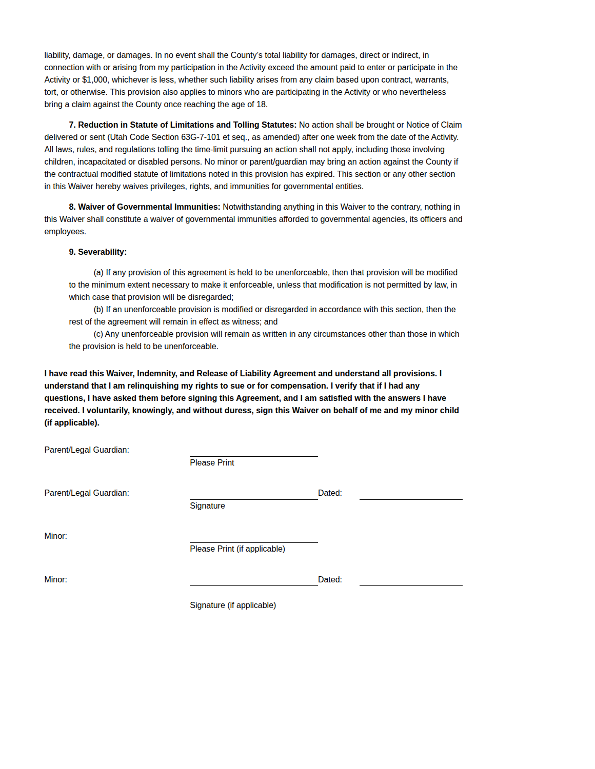liability, damage, or damages. In no event shall the County’s total liability for damages, direct or indirect, in connection with or arising from my participation in the Activity exceed the amount paid to enter or participate in the Activity or $1,000, whichever is less, whether such liability arises from any claim based upon contract, warrants, tort, or otherwise. This provision also applies to minors who are participating in the Activity or who nevertheless bring a claim against the County once reaching the age of 18.
7. Reduction in Statute of Limitations and Tolling Statutes: No action shall be brought or Notice of Claim delivered or sent (Utah Code Section 63G-7-101 et seq., as amended) after one week from the date of the Activity. All laws, rules, and regulations tolling the time-limit pursuing an action shall not apply, including those involving children, incapacitated or disabled persons. No minor or parent/guardian may bring an action against the County if the contractual modified statute of limitations noted in this provision has expired. This section or any other section in this Waiver hereby waives privileges, rights, and immunities for governmental entities.
8. Waiver of Governmental Immunities: Notwithstanding anything in this Waiver to the contrary, nothing in this Waiver shall constitute a waiver of governmental immunities afforded to governmental agencies, its officers and employees.
9. Severability:
(a) If any provision of this agreement is held to be unenforceable, then that provision will be modified to the minimum extent necessary to make it enforceable, unless that modification is not permitted by law, in which case that provision will be disregarded;
(b) If an unenforceable provision is modified or disregarded in accordance with this section, then the rest of the agreement will remain in effect as witness; and
(c) Any unenforceable provision will remain as written in any circumstances other than those in which the provision is held to be unenforceable.
I have read this Waiver, Indemnity, and Release of Liability Agreement and understand all provisions. I understand that I am relinquishing my rights to sue or for compensation. I verify that if I had any questions, I have asked them before signing this Agreement, and I am satisfied with the answers I have received. I voluntarily, knowingly, and without duress, sign this Waiver on behalf of me and my minor child (if applicable).
| Parent/Legal Guardian: | | | |
| | Please Print | | |
| Parent/Legal Guardian: | | Dated: | |
| | Signature | | |
| Minor: | | | |
| | Please Print (if applicable) | | |
| Minor: | | Dated: | |
| | Signature (if applicable) | | |